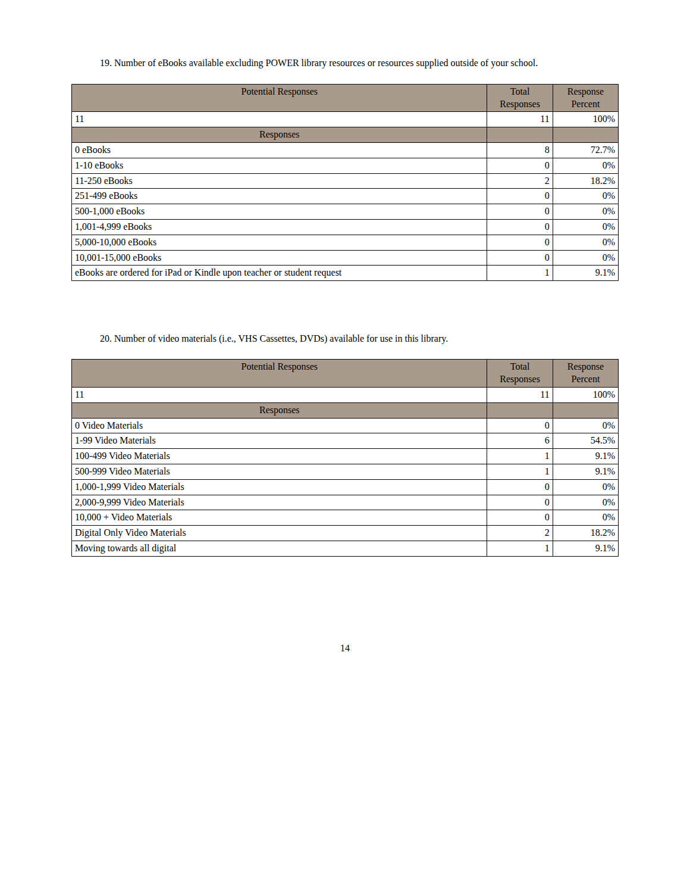19. Number of eBooks available excluding POWER library resources or resources supplied outside of your school.
| Potential Responses | Total Responses | Response Percent |
| 11 | 11 | 100% |
| Responses | | |
| 0 eBooks | 8 | 72.7% |
| 1-10 eBooks | 0 | 0% |
| 11-250 eBooks | 2 | 18.2% |
| 251-499 eBooks | 0 | 0% |
| 500-1,000 eBooks | 0 | 0% |
| 1,001-4,999 eBooks | 0 | 0% |
| 5,000-10,000 eBooks | 0 | 0% |
| 10,001-15,000 eBooks | 0 | 0% |
| eBooks are ordered for iPad or Kindle upon teacher or student request | 1 | 9.1% |
20. Number of video materials (i.e., VHS Cassettes, DVDs) available for use in this library.
| Potential Responses | Total Responses | Response Percent |
| 11 | 11 | 100% |
| Responses | | |
| 0 Video Materials | 0 | 0% |
| 1-99 Video Materials | 6 | 54.5% |
| 100-499 Video Materials | 1 | 9.1% |
| 500-999 Video Materials | 1 | 9.1% |
| 1,000-1,999 Video Materials | 0 | 0% |
| 2,000-9,999 Video Materials | 0 | 0% |
| 10,000 + Video Materials | 0 | 0% |
| Digital Only Video Materials | 2 | 18.2% |
| Moving towards all digital | 1 | 9.1% |
14